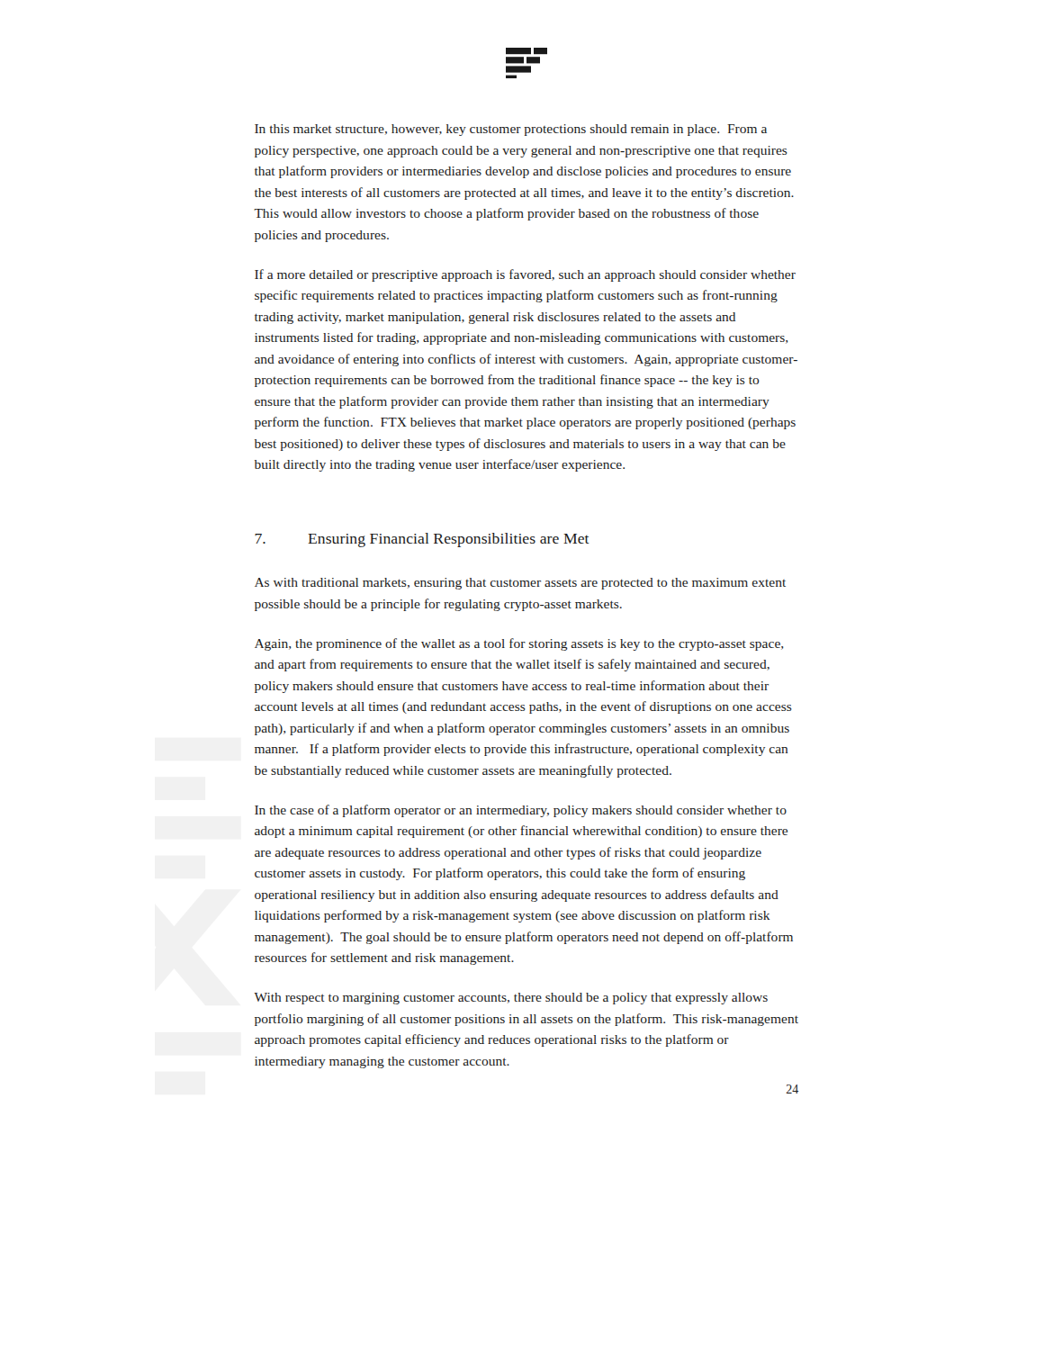In this market structure, however, key customer protections should remain in place. From a policy perspective, one approach could be a very general and non-prescriptive one that requires that platform providers or intermediaries develop and disclose policies and procedures to ensure the best interests of all customers are protected at all times, and leave it to the entity’s discretion. This would allow investors to choose a platform provider based on the robustness of those policies and procedures.
If a more detailed or prescriptive approach is favored, such an approach should consider whether specific requirements related to practices impacting platform customers such as front-running trading activity, market manipulation, general risk disclosures related to the assets and instruments listed for trading, appropriate and non-misleading communications with customers, and avoidance of entering into conflicts of interest with customers. Again, appropriate customer-protection requirements can be borrowed from the traditional finance space -- the key is to ensure that the platform provider can provide them rather than insisting that an intermediary perform the function. FTX believes that market place operators are properly positioned (perhaps best positioned) to deliver these types of disclosures and materials to users in a way that can be built directly into the trading venue user interface/user experience.
7. Ensuring Financial Responsibilities are Met
As with traditional markets, ensuring that customer assets are protected to the maximum extent possible should be a principle for regulating crypto-asset markets.
Again, the prominence of the wallet as a tool for storing assets is key to the crypto-asset space, and apart from requirements to ensure that the wallet itself is safely maintained and secured, policy makers should ensure that customers have access to real-time information about their account levels at all times (and redundant access paths, in the event of disruptions on one access path), particularly if and when a platform operator commingles customers’ assets in an omnibus manner. If a platform provider elects to provide this infrastructure, operational complexity can be substantially reduced while customer assets are meaningfully protected.
In the case of a platform operator or an intermediary, policy makers should consider whether to adopt a minimum capital requirement (or other financial wherewithal condition) to ensure there are adequate resources to address operational and other types of risks that could jeopardize customer assets in custody. For platform operators, this could take the form of ensuring operational resiliency but in addition also ensuring adequate resources to address defaults and liquidations performed by a risk-management system (see above discussion on platform risk management). The goal should be to ensure platform operators need not depend on off-platform resources for settlement and risk management.
With respect to margining customer accounts, there should be a policy that expressly allows portfolio margining of all customer positions in all assets on the platform. This risk-management approach promotes capital efficiency and reduces operational risks to the platform or intermediary managing the customer account.
24